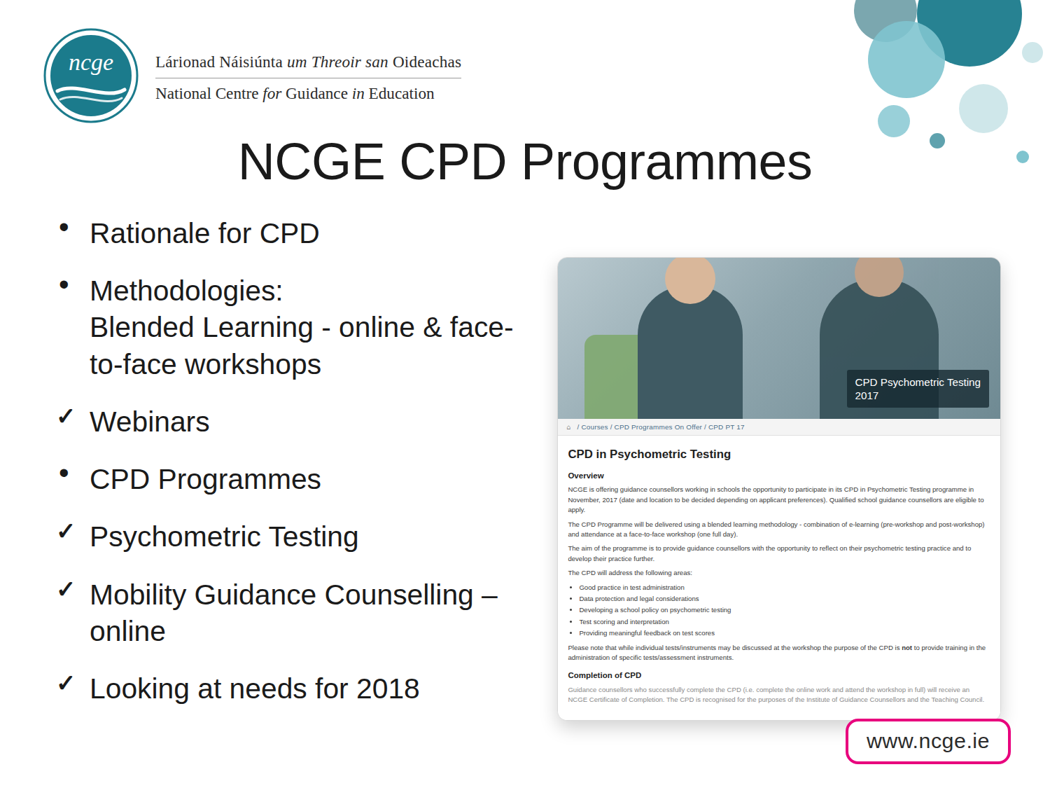ncge
Lárionad Náisiúnta um Threoir san Oideachas
National Centre for Guidance in Education
NCGE CPD Programmes
Rationale for CPD
Methodologies:
Blended Learning - online & face-to-face workshops
Webinars
CPD Programmes
Psychometric Testing
Mobility Guidance Counselling – online
Looking at needs for 2018
CPD Psychometric Testing
2017
⌂ / Courses / CPD Programmes On Offer / CPD PT 17
CPD in Psychometric Testing
Overview
NCGE is offering guidance counsellors working in schools the opportunity to participate in its CPD in Psychometric Testing programme in November, 2017 (date and location to be decided depending on applicant preferences). Qualified school guidance counsellors are eligible to apply.
The CPD Programme will be delivered using a blended learning methodology - combination of e-learning (pre-workshop and post-workshop) and attendance at a face-to-face workshop (one full day).
The aim of the programme is to provide guidance counsellors with the opportunity to reflect on their psychometric testing practice and to develop their practice further.
The CPD will address the following areas:
Good practice in test administration
Data protection and legal considerations
Developing a school policy on psychometric testing
Test scoring and interpretation
Providing meaningful feedback on test scores
Please note that while individual tests/instruments may be discussed at the workshop the purpose of the CPD is not to provide training in the administration of specific tests/assessment instruments.
Completion of CPD
Guidance counsellors who successfully complete the CPD (i.e. complete the online work and attend the workshop in full) will receive an NCGE Certificate of Completion. The CPD is recognised for the purposes of the Institute of Guidance Counsellors and the Teaching Council.
www.ncge.ie